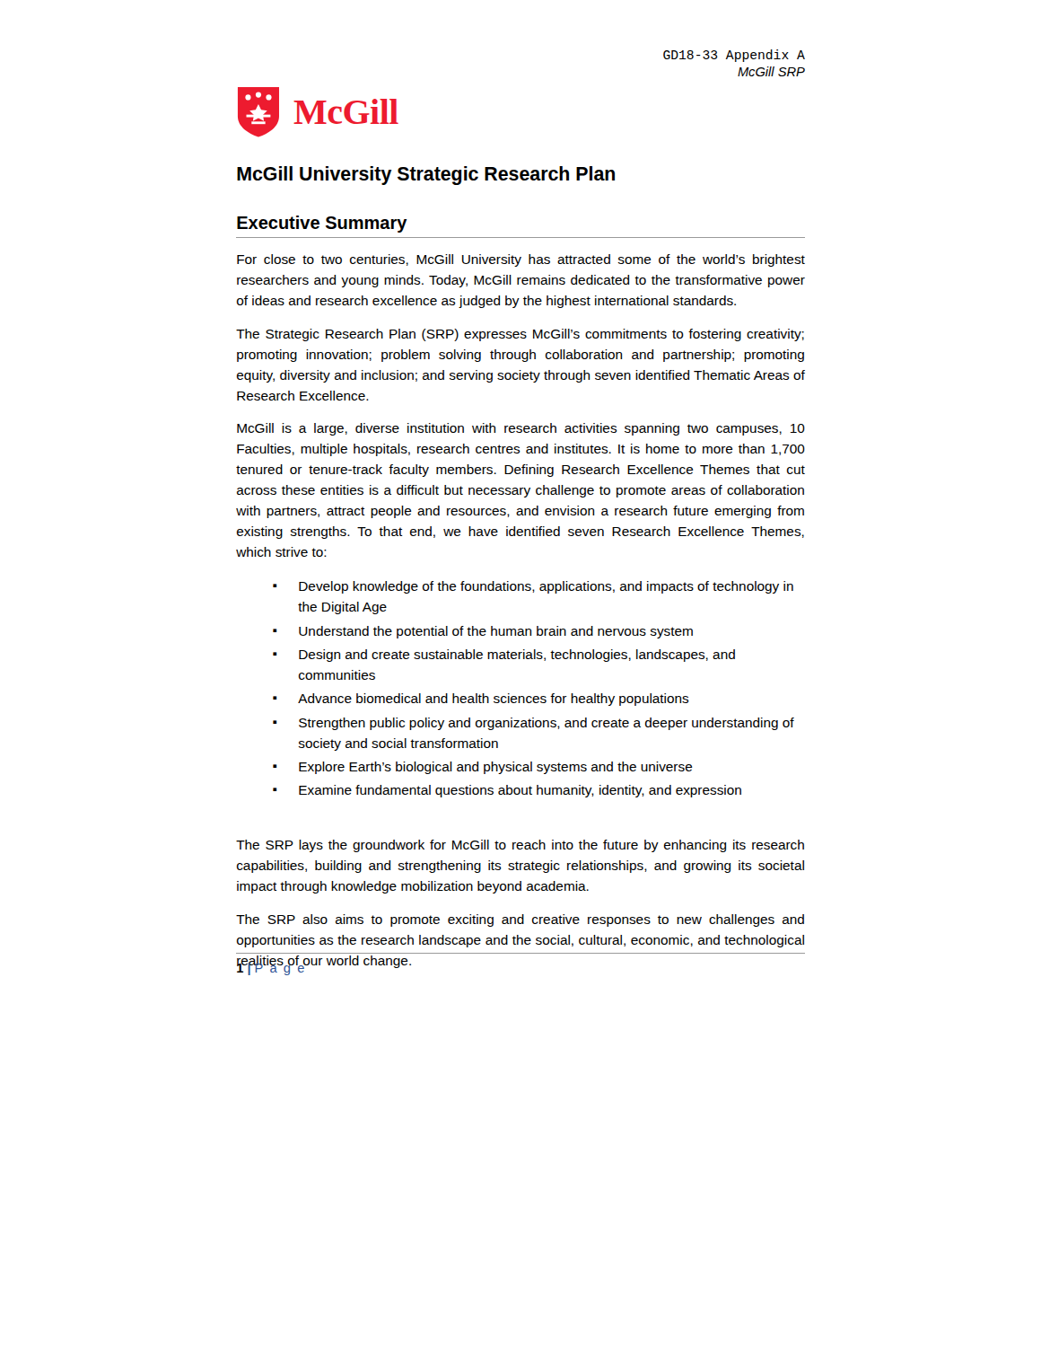GD18-33 Appendix A
McGill SRP
McGill
McGill University Strategic Research Plan
Executive Summary
For close to two centuries, McGill University has attracted some of the world’s brightest researchers and young minds. Today, McGill remains dedicated to the transformative power of ideas and research excellence as judged by the highest international standards.
The Strategic Research Plan (SRP) expresses McGill’s commitments to fostering creativity; promoting innovation; problem solving through collaboration and partnership; promoting equity, diversity and inclusion; and serving society through seven identified Thematic Areas of Research Excellence.
McGill is a large, diverse institution with research activities spanning two campuses, 10 Faculties, multiple hospitals, research centres and institutes. It is home to more than 1,700 tenured or tenure-track faculty members. Defining Research Excellence Themes that cut across these entities is a difficult but necessary challenge to promote areas of collaboration with partners, attract people and resources, and envision a research future emerging from existing strengths. To that end, we have identified seven Research Excellence Themes, which strive to:
Develop knowledge of the foundations, applications, and impacts of technology in the Digital Age
Understand the potential of the human brain and nervous system
Design and create sustainable materials, technologies, landscapes, and communities
Advance biomedical and health sciences for healthy populations
Strengthen public policy and organizations, and create a deeper understanding of society and social transformation
Explore Earth’s biological and physical systems and the universe
Examine fundamental questions about humanity, identity, and expression
The SRP lays the groundwork for McGill to reach into the future by enhancing its research capabilities, building and strengthening its strategic relationships, and growing its societal impact through knowledge mobilization beyond academia.
The SRP also aims to promote exciting and creative responses to new challenges and opportunities as the research landscape and the social, cultural, economic, and technological realities of our world change.
1 | P a g e